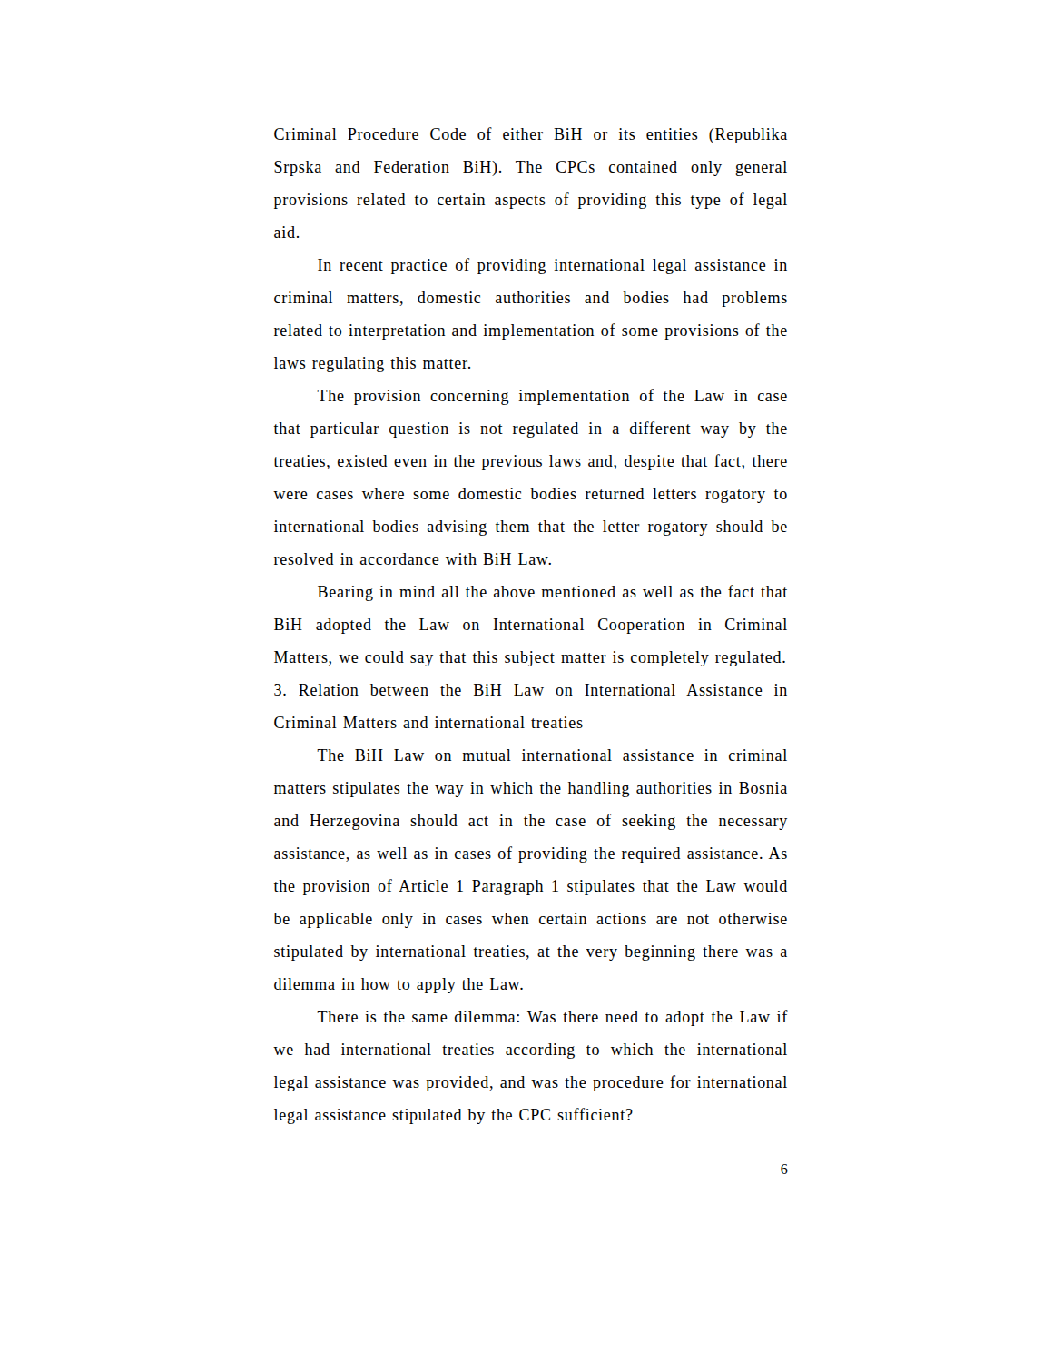Criminal Procedure Code of either BiH or its entities (Republika Srpska and Federation BiH). The CPCs contained only general provisions related to certain aspects of providing this type of legal aid.
In recent practice of providing international legal assistance in criminal matters, domestic authorities and bodies had problems related to interpretation and implementation of some provisions of the laws regulating this matter.
The provision concerning implementation of the Law in case that particular question is not regulated in a different way by the treaties, existed even in the previous laws and, despite that fact, there were cases where some domestic bodies returned letters rogatory to international bodies advising them that the letter rogatory should be resolved in accordance with BiH Law.
Bearing in mind all the above mentioned as well as the fact that BiH adopted the Law on International Cooperation in Criminal Matters, we could say that this subject matter is completely regulated.
3. Relation between the BiH Law on International Assistance in Criminal Matters and international treaties
The BiH Law on mutual international assistance in criminal matters stipulates the way in which the handling authorities in Bosnia and Herzegovina should act in the case of seeking the necessary assistance, as well as in cases of providing the required assistance. As the provision of Article 1 Paragraph 1 stipulates that the Law would be applicable only in cases when certain actions are not otherwise stipulated by international treaties, at the very beginning there was a dilemma in how to apply the Law.
There is the same dilemma: Was there need to adopt the Law if we had international treaties according to which the international legal assistance was provided, and was the procedure for international legal assistance stipulated by the CPC sufficient?
6